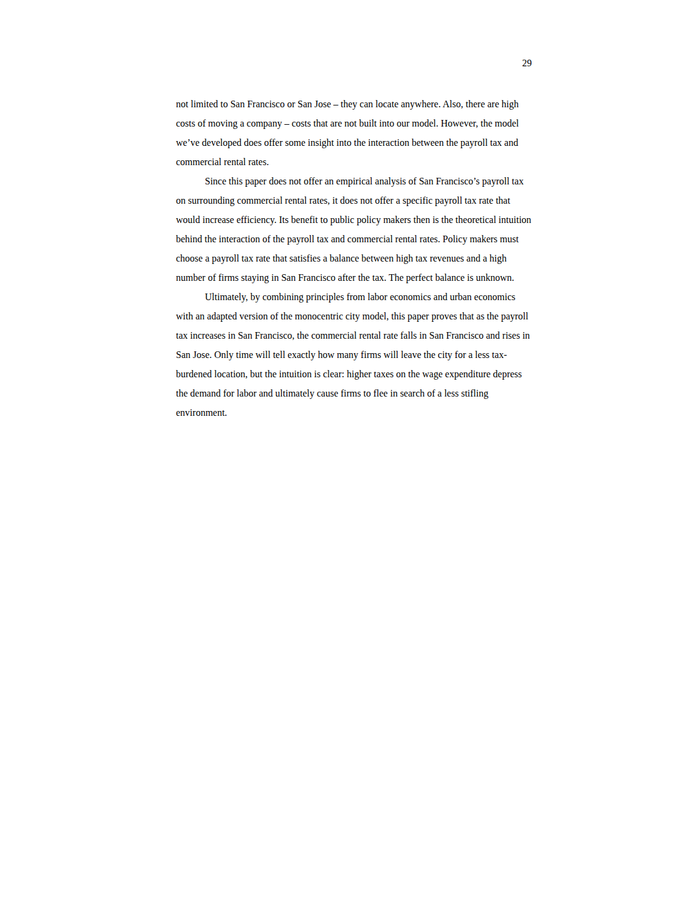29
not limited to San Francisco or San Jose – they can locate anywhere. Also, there are high costs of moving a company – costs that are not built into our model. However, the model we’ve developed does offer some insight into the interaction between the payroll tax and commercial rental rates.
Since this paper does not offer an empirical analysis of San Francisco’s payroll tax on surrounding commercial rental rates, it does not offer a specific payroll tax rate that would increase efficiency. Its benefit to public policy makers then is the theoretical intuition behind the interaction of the payroll tax and commercial rental rates. Policy makers must choose a payroll tax rate that satisfies a balance between high tax revenues and a high number of firms staying in San Francisco after the tax. The perfect balance is unknown.
Ultimately, by combining principles from labor economics and urban economics with an adapted version of the monocentric city model, this paper proves that as the payroll tax increases in San Francisco, the commercial rental rate falls in San Francisco and rises in San Jose. Only time will tell exactly how many firms will leave the city for a less tax-burdened location, but the intuition is clear: higher taxes on the wage expenditure depress the demand for labor and ultimately cause firms to flee in search of a less stifling environment.